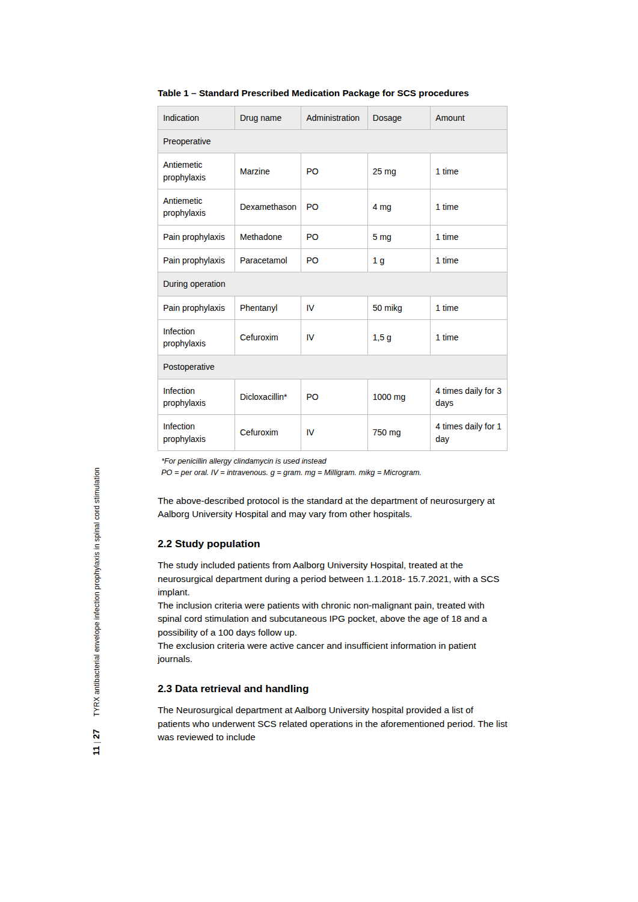11|27 TYRX antibacterial envelope infection prophylaxis in spinal cord stimulation
Table 1 – Standard Prescribed Medication Package for SCS procedures
| Indication | Drug name | Administration | Dosage | Amount |
| --- | --- | --- | --- | --- |
| Preoperative |
| Antiemetic prophylaxis | Marzine | PO | 25 mg | 1 time |
| Antiemetic prophylaxis | Dexamethason | PO | 4 mg | 1 time |
| Pain prophylaxis | Methadone | PO | 5 mg | 1 time |
| Pain prophylaxis | Paracetamol | PO | 1 g | 1 time |
| During operation |
| Pain prophylaxis | Phentanyl | IV | 50 mikg | 1 time |
| Infection prophylaxis | Cefuroxim | IV | 1,5 g | 1 time |
| Postoperative |
| Infection prophylaxis | Dicloxacillin* | PO | 1000 mg | 4 times daily for 3 days |
| Infection prophylaxis | Cefuroxim | IV | 750 mg | 4 times daily for 1 day |
*For penicillin allergy clindamycin is used instead
PO = per oral. IV = intravenous. g = gram. mg = Milligram. mikg = Microgram.
The above-described protocol is the standard at the department of neurosurgery at Aalborg University Hospital and may vary from other hospitals.
2.2 Study population
The study included patients from Aalborg University Hospital, treated at the neurosurgical department during a period between 1.1.2018- 15.7.2021, with a SCS implant.
The inclusion criteria were patients with chronic non-malignant pain, treated with spinal cord stimulation and subcutaneous IPG pocket, above the age of 18 and a possibility of a 100 days follow up.
The exclusion criteria were active cancer and insufficient information in patient journals.
2.3 Data retrieval and handling
The Neurosurgical department at Aalborg University hospital provided a list of patients who underwent SCS related operations in the aforementioned period. The list was reviewed to include